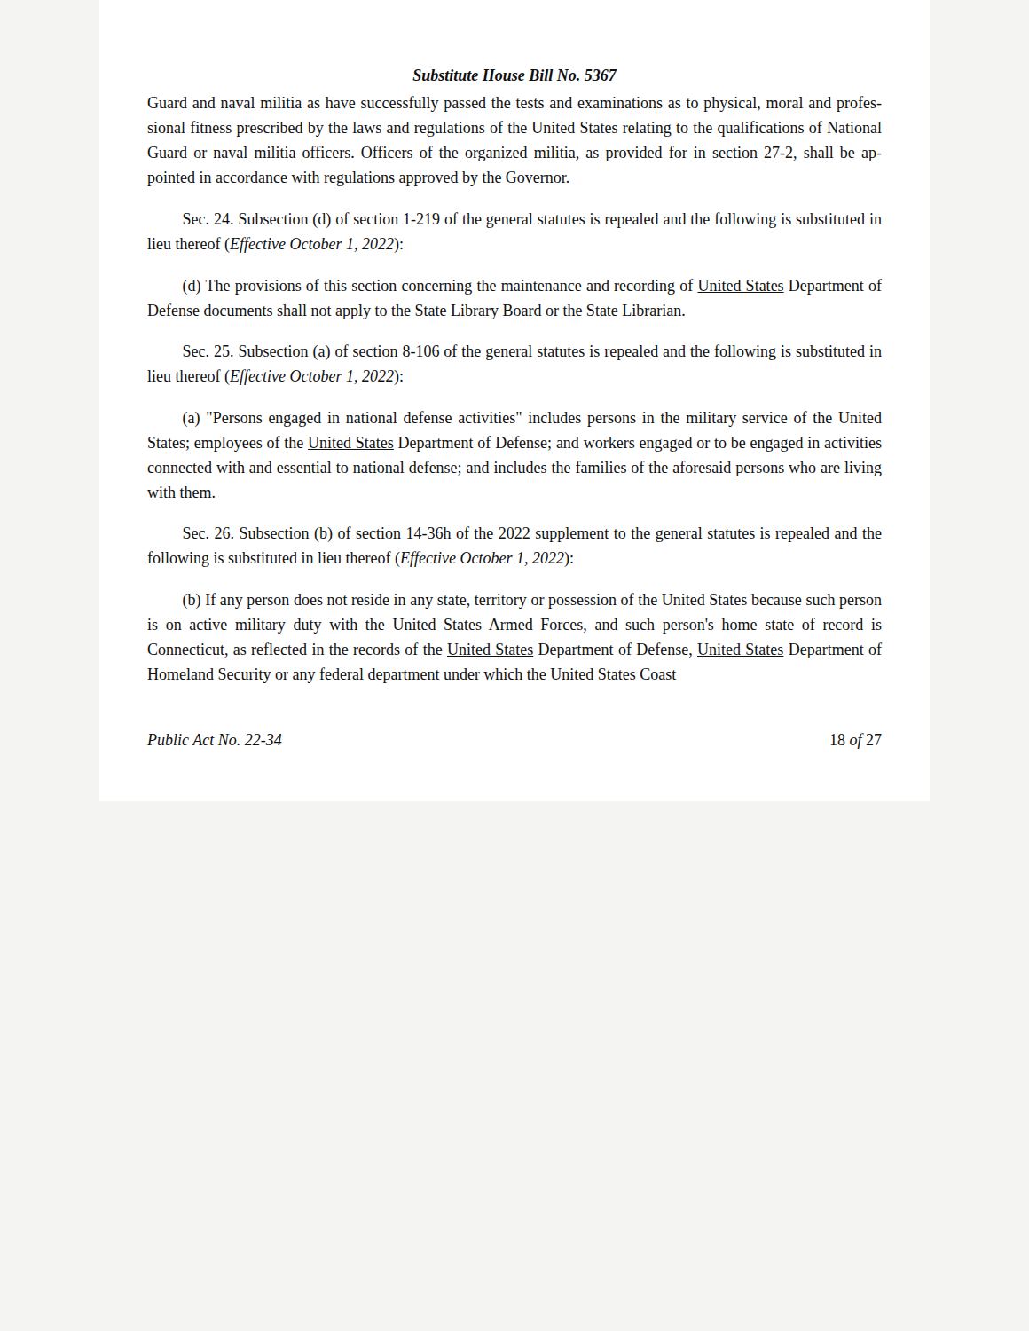Substitute House Bill No. 5367
Guard and naval militia as have successfully passed the tests and examinations as to physical, moral and professional fitness prescribed by the laws and regulations of the United States relating to the qualifications of National Guard or naval militia officers. Officers of the organized militia, as provided for in section 27-2, shall be appointed in accordance with regulations approved by the Governor.
Sec. 24. Subsection (d) of section 1-219 of the general statutes is repealed and the following is substituted in lieu thereof (Effective October 1, 2022):
(d) The provisions of this section concerning the maintenance and recording of United States Department of Defense documents shall not apply to the State Library Board or the State Librarian.
Sec. 25. Subsection (a) of section 8-106 of the general statutes is repealed and the following is substituted in lieu thereof (Effective October 1, 2022):
(a) "Persons engaged in national defense activities" includes persons in the military service of the United States; employees of the United States Department of Defense; and workers engaged or to be engaged in activities connected with and essential to national defense; and includes the families of the aforesaid persons who are living with them.
Sec. 26. Subsection (b) of section 14-36h of the 2022 supplement to the general statutes is repealed and the following is substituted in lieu thereof (Effective October 1, 2022):
(b) If any person does not reside in any state, territory or possession of the United States because such person is on active military duty with the United States Armed Forces, and such person's home state of record is Connecticut, as reflected in the records of the United States Department of Defense, United States Department of Homeland Security or any federal department under which the United States Coast
Public Act No. 22-34 18 of 27